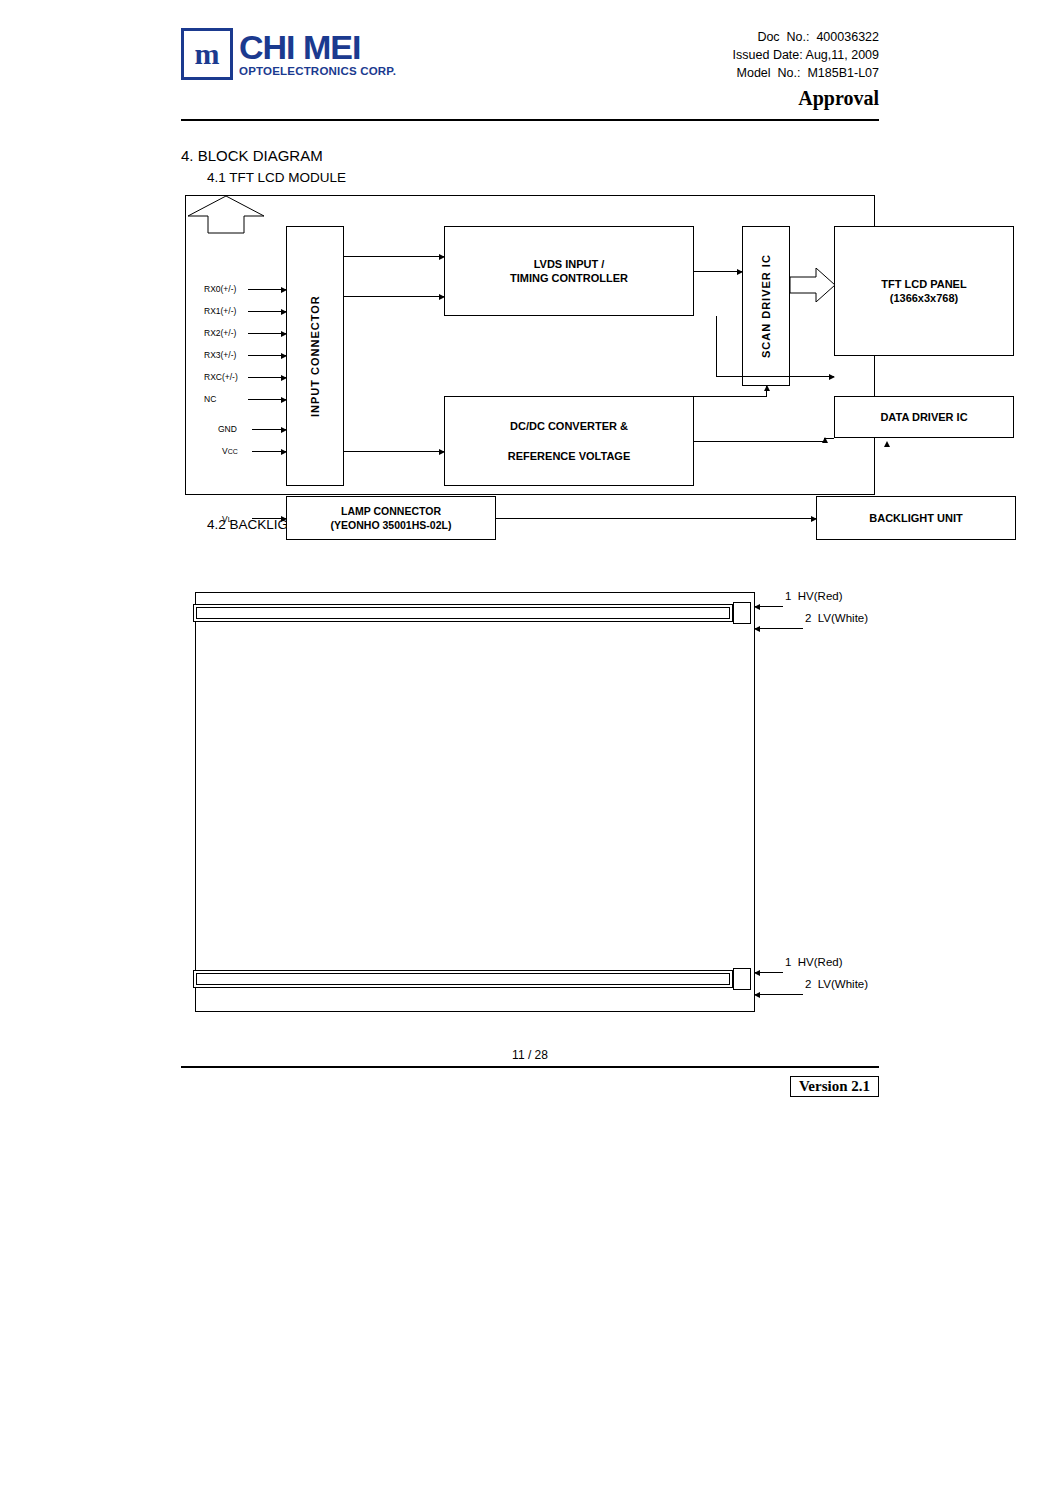m
CHI MEI
OPTOELECTRONICS CORP.
Doc No.: 400036322
Issued Date: Aug,11, 2009
Model No.: M185B1-L07
Approval
4. BLOCK DIAGRAM
4.1 TFT LCD MODULE
RX0(+/-)
RX1(+/-)
RX2(+/-)
RX3(+/-)
RXC(+/-)
NC
GND
VCC
VL
INPUT CONNECTOR
LVDS INPUT /
TIMING CONTROLLER
DC/DC CONVERTER &
REFERENCE VOLTAGE
SCAN DRIVER IC
TFT LCD PANEL
(1366x3x768)
DATA DRIVER IC
LAMP CONNECTOR
(YEONHO 35001HS-02L)
BACKLIGHT UNIT
4.2 BACKLIGHT UNIT
1 HV(Red)
2 LV(White)
1 HV(Red)
2 LV(White)
11 / 28
Version 2.1